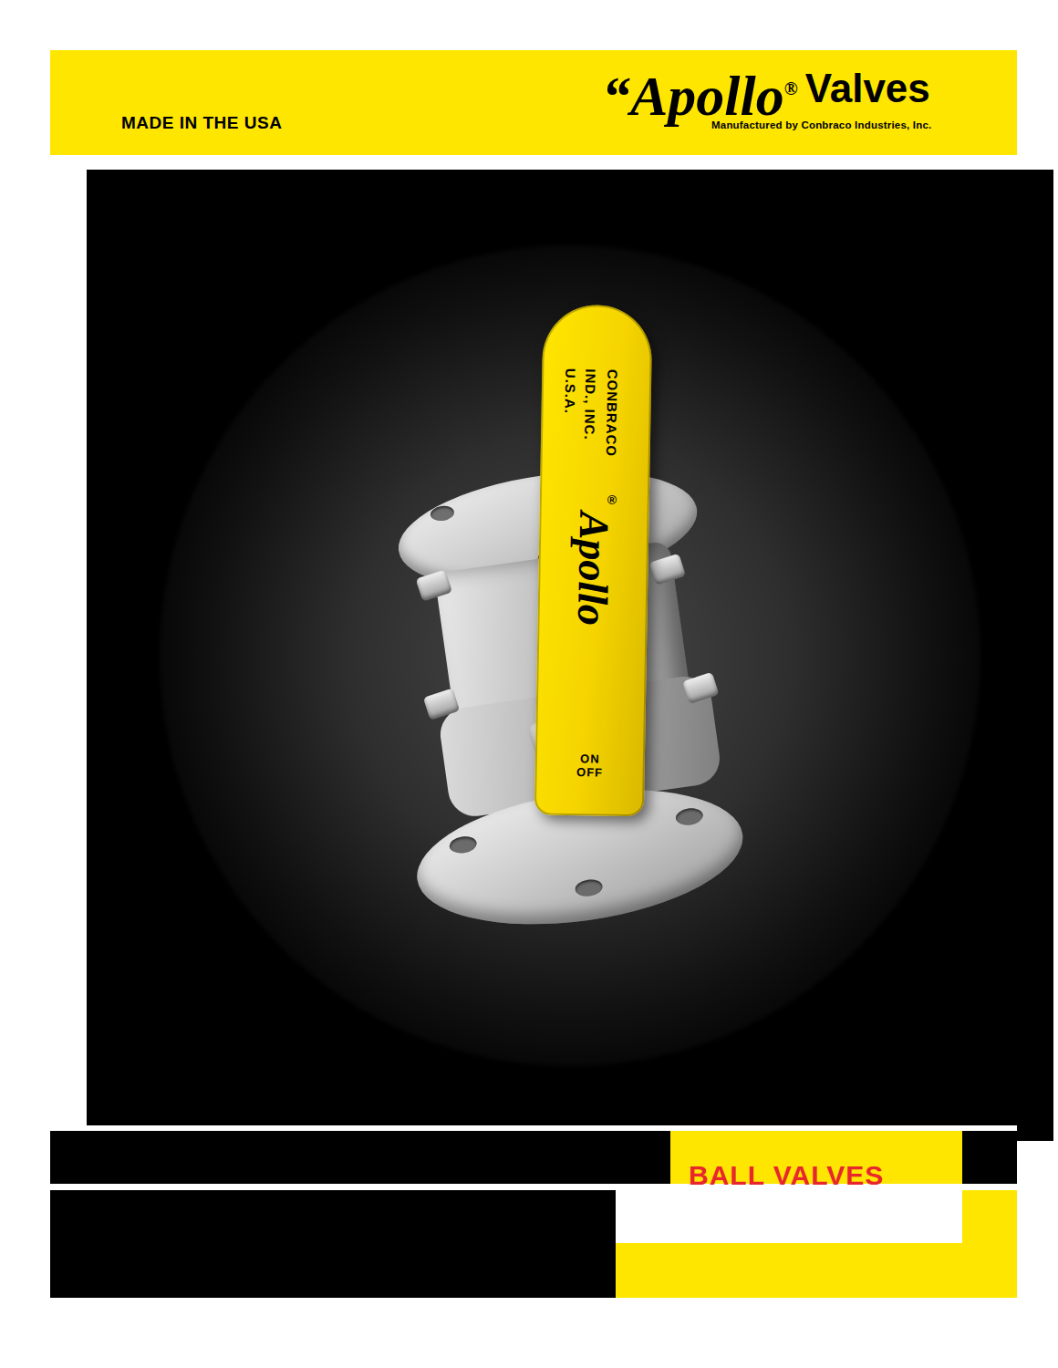MADE IN THE USA
“Apollo®Valves Manufactured by Conbraco Industries, Inc.
CONBRACO IND., INC. U.S.A. ® Apollo ON OFF
BALL VALVES